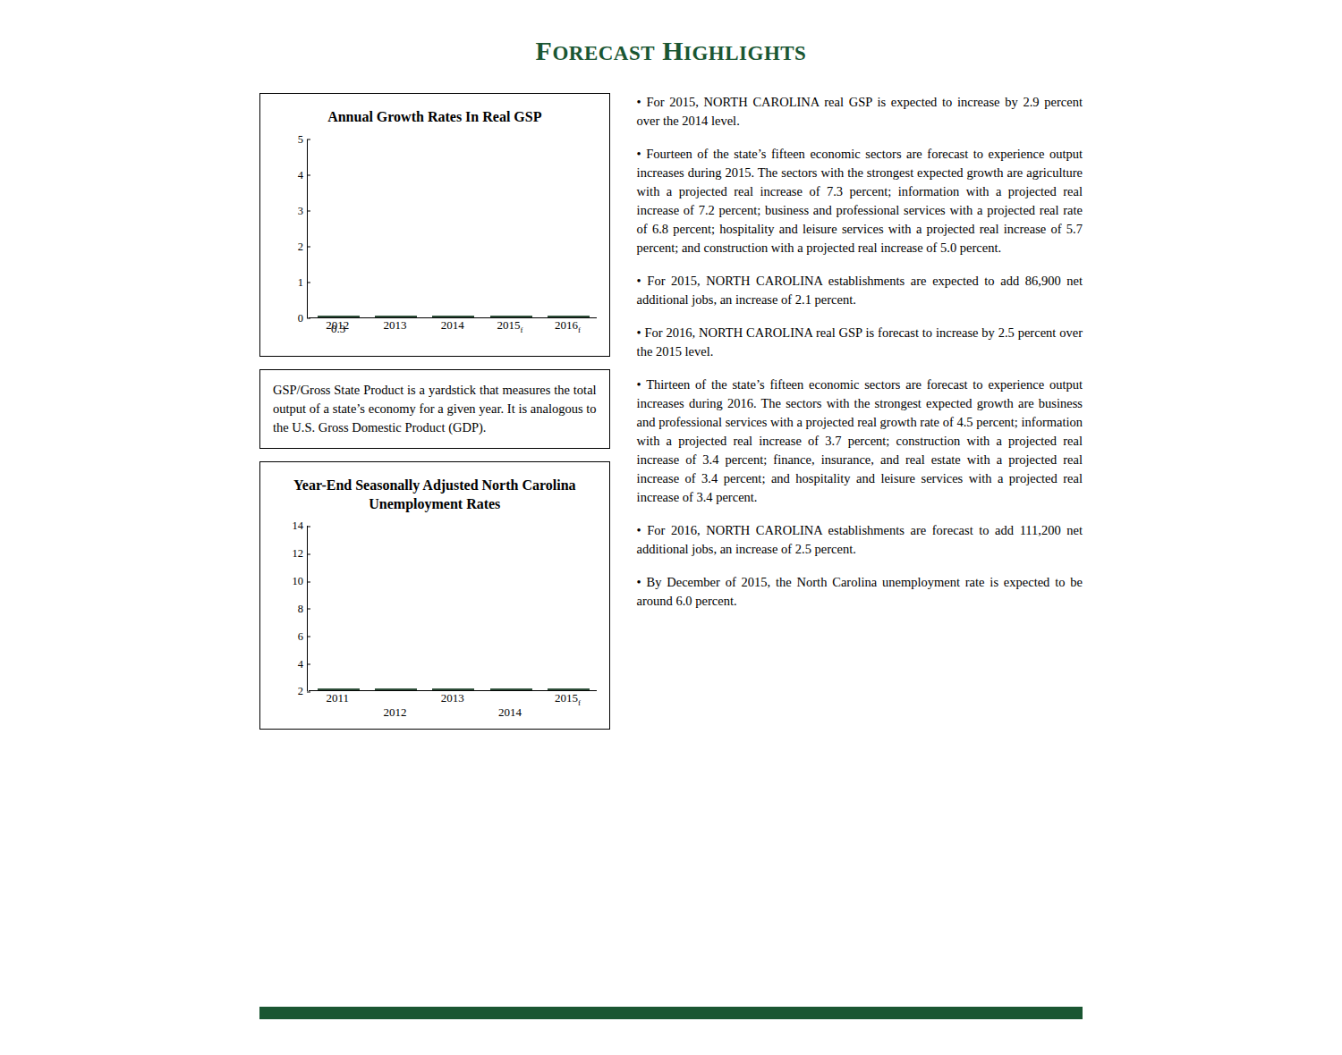FORECAST HIGHLIGHTS
Annual Growth Rates In Real GSP
5
4
3
2
1
0
0.3
2.7
1.6
2.9
2.5
2012 2013 2014 2015f 2016f
GSP/Gross State Product is a yardstick that measures the total output of a state’s economy for a given year. It is analogous to the U.S. Gross Domestic Product (GDP).
Year-End Seasonally Adjusted North Carolina Unemployment Rates
14
12
10
8
6
4
2
9.6
8.8
6.7
5.4
6.0
2011 2012 2013 2014 2015f
• For 2015, NORTH CAROLINA real GSP is expected to increase by 2.9 percent over the 2014 level.
• Fourteen of the state’s fifteen economic sectors are forecast to experience output increases during 2015. The sectors with the strongest expected growth are agriculture with a projected real increase of 7.3 percent; information with a projected real increase of 7.2 percent; business and professional services with a projected real rate of 6.8 percent; hospitality and leisure services with a projected real increase of 5.7 percent; and construction with a projected real increase of 5.0 percent.
• For 2015, NORTH CAROLINA establishments are expected to add 86,900 net additional jobs, an increase of 2.1 percent.
• For 2016, NORTH CAROLINA real GSP is forecast to increase by 2.5 percent over the 2015 level.
• Thirteen of the state’s fifteen economic sectors are forecast to experience output increases during 2016. The sectors with the strongest expected growth are business and professional services with a projected real growth rate of 4.5 percent; information with a projected real increase of 3.7 percent; construction with a projected real increase of 3.4 percent; finance, insurance, and real estate with a projected real increase of 3.4 percent; and hospitality and leisure services with a projected real increase of 3.4 percent.
• For 2016, NORTH CAROLINA establishments are forecast to add 111,200 net additional jobs, an increase of 2.5 percent.
• By December of 2015, the North Carolina unemployment rate is expected to be around 6.0 percent.